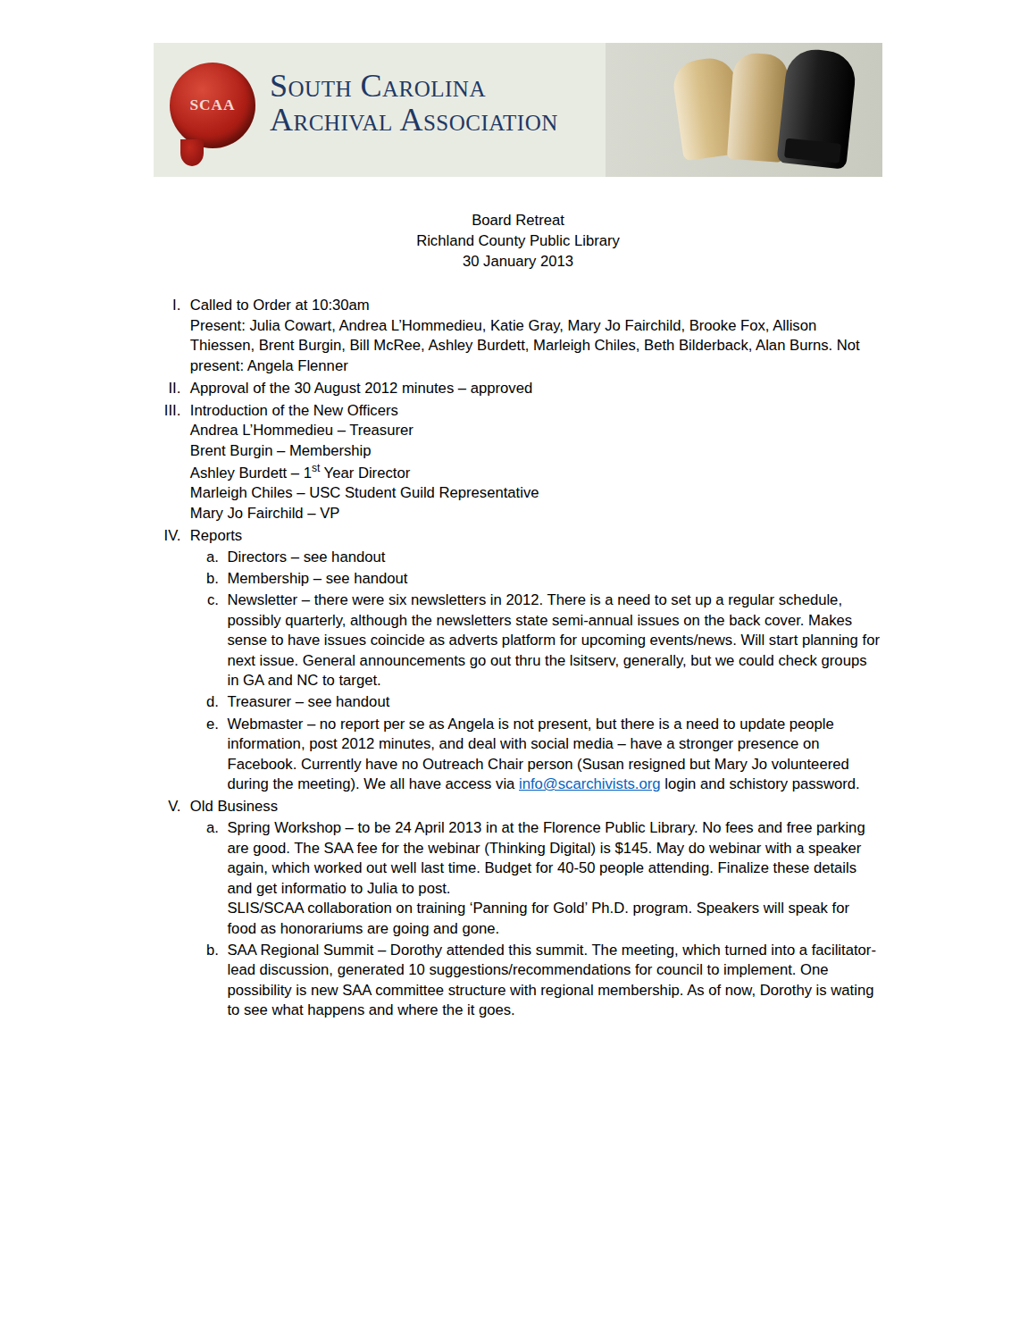South Carolina Archival Association
Board Retreat
Richland County Public Library
30 January 2013
Called to Order at 10:30am
Present: Julia Cowart, Andrea L’Hommedieu, Katie Gray, Mary Jo Fairchild, Brooke Fox, Allison Thiessen, Brent Burgin, Bill McRee, Ashley Burdett, Marleigh Chiles, Beth Bilderback, Alan Burns. Not present: Angela Flenner
Approval of the 30 August 2012 minutes – approved
Introduction of the New Officers
Andrea L’Hommedieu – Treasurer
Brent Burgin – Membership
Ashley Burdett – 1st Year Director
Marleigh Chiles – USC Student Guild Representative
Mary Jo Fairchild – VP
Reports
Directors – see handout
Membership – see handout
Newsletter – there were six newsletters in 2012. There is a need to set up a regular schedule, possibly quarterly, although the newsletters state semi-annual issues on the back cover. Makes sense to have issues coincide as adverts platform for upcoming events/news. Will start planning for next issue. General announcements go out thru the lsitserv, generally, but we could check groups in GA and NC to target.
Treasurer – see handout
Webmaster – no report per se as Angela is not present, but there is a need to update people information, post 2012 minutes, and deal with social media – have a stronger presence on Facebook. Currently have no Outreach Chair person (Susan resigned but Mary Jo volunteered during the meeting). We all have access via info@scarchivists.org login and schistory password.
Old Business
Spring Workshop – to be 24 April 2013 in at the Florence Public Library. No fees and free parking are good. The SAA fee for the webinar (Thinking Digital) is $145. May do webinar with a speaker again, which worked out well last time. Budget for 40-50 people attending. Finalize these details and get informatio to Julia to post.
SLIS/SCAA collaboration on training ‘Panning for Gold’ Ph.D. program. Speakers will speak for food as honorariums are going and gone.
SAA Regional Summit – Dorothy attended this summit. The meeting, which turned into a facilitator-lead discussion, generated 10 suggestions/recommendations for council to implement. One possibility is new SAA committee structure with regional membership. As of now, Dorothy is wating to see what happens and where the it goes.